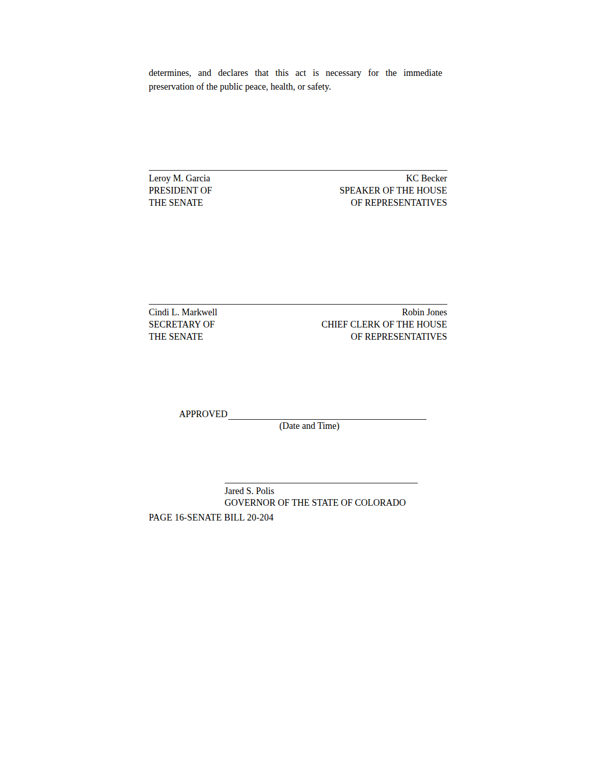determines, and declares that this act is necessary for the immediate preservation of the public peace, health, or safety.
| Leroy M. Garcia PRESIDENT OF THE SENATE | KC Becker SPEAKER OF THE HOUSE OF REPRESENTATIVES |
| Cindi L. Markwell SECRETARY OF THE SENATE | Robin Jones CHIEF CLERK OF THE HOUSE OF REPRESENTATIVES |
APPROVED
(Date and Time)
Jared S. Polis
GOVERNOR OF THE STATE OF COLORADO
PAGE 16-SENATE BILL 20-204